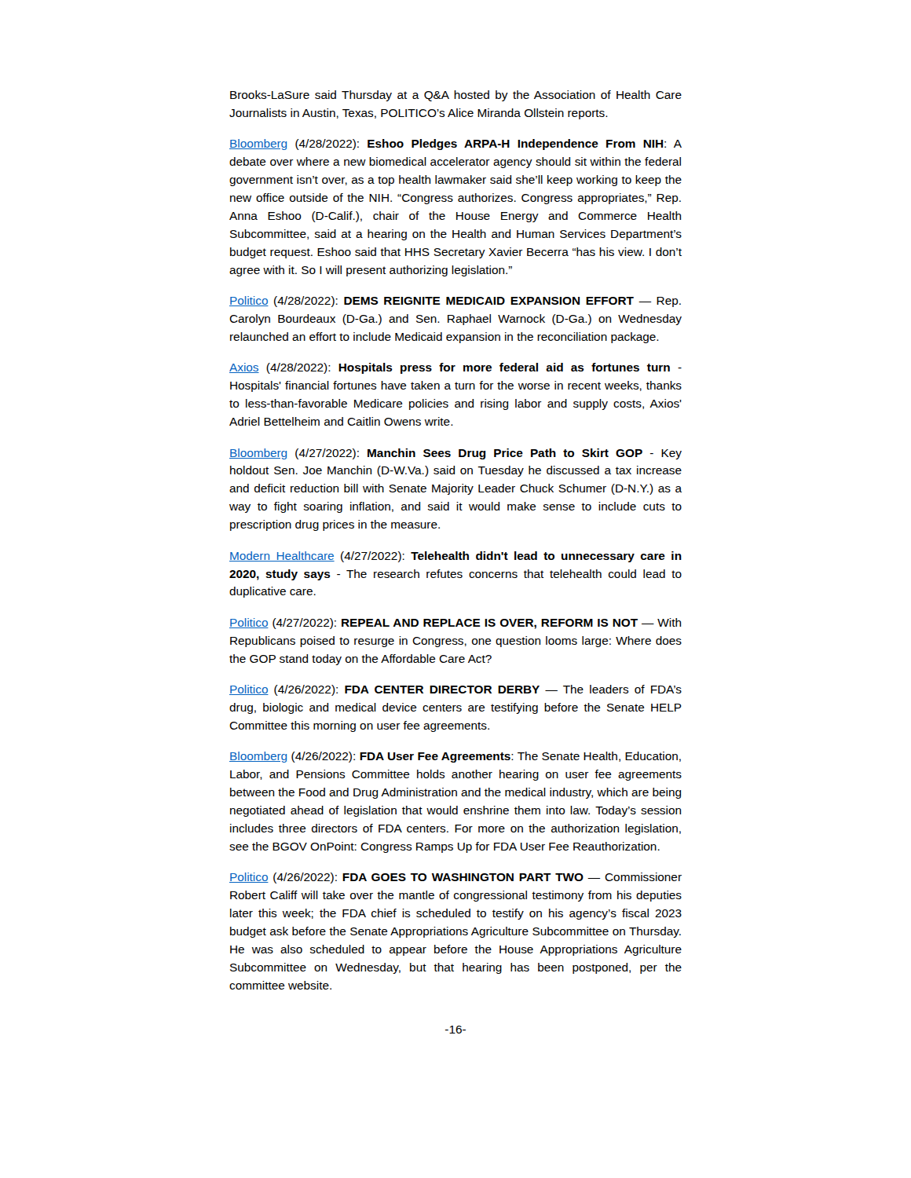Brooks-LaSure said Thursday at a Q&A hosted by the Association of Health Care Journalists in Austin, Texas, POLITICO’s Alice Miranda Ollstein reports.
Bloomberg (4/28/2022): Eshoo Pledges ARPA-H Independence From NIH: A debate over where a new biomedical accelerator agency should sit within the federal government isn’t over, as a top health lawmaker said she’ll keep working to keep the new office outside of the NIH. “Congress authorizes. Congress appropriates,” Rep. Anna Eshoo (D-Calif.), chair of the House Energy and Commerce Health Subcommittee, said at a hearing on the Health and Human Services Department’s budget request. Eshoo said that HHS Secretary Xavier Becerra “has his view. I don’t agree with it. So I will present authorizing legislation.”
Politico (4/28/2022): DEMS REIGNITE MEDICAID EXPANSION EFFORT — Rep. Carolyn Bourdeaux (D-Ga.) and Sen. Raphael Warnock (D-Ga.) on Wednesday relaunched an effort to include Medicaid expansion in the reconciliation package.
Axios (4/28/2022): Hospitals press for more federal aid as fortunes turn - Hospitals' financial fortunes have taken a turn for the worse in recent weeks, thanks to less-than-favorable Medicare policies and rising labor and supply costs, Axios' Adriel Bettelheim and Caitlin Owens write.
Bloomberg (4/27/2022): Manchin Sees Drug Price Path to Skirt GOP - Key holdout Sen. Joe Manchin (D-W.Va.) said on Tuesday he discussed a tax increase and deficit reduction bill with Senate Majority Leader Chuck Schumer (D-N.Y.) as a way to fight soaring inflation, and said it would make sense to include cuts to prescription drug prices in the measure.
Modern Healthcare (4/27/2022): Telehealth didn't lead to unnecessary care in 2020, study says - The research refutes concerns that telehealth could lead to duplicative care.
Politico (4/27/2022): REPEAL AND REPLACE IS OVER, REFORM IS NOT — With Republicans poised to resurge in Congress, one question looms large: Where does the GOP stand today on the Affordable Care Act?
Politico (4/26/2022): FDA CENTER DIRECTOR DERBY — The leaders of FDA’s drug, biologic and medical device centers are testifying before the Senate HELP Committee this morning on user fee agreements.
Bloomberg (4/26/2022): FDA User Fee Agreements: The Senate Health, Education, Labor, and Pensions Committee holds another hearing on user fee agreements between the Food and Drug Administration and the medical industry, which are being negotiated ahead of legislation that would enshrine them into law. Today’s session includes three directors of FDA centers. For more on the authorization legislation, see the BGOV OnPoint: Congress Ramps Up for FDA User Fee Reauthorization.
Politico (4/26/2022): FDA GOES TO WASHINGTON PART TWO — Commissioner Robert Califf will take over the mantle of congressional testimony from his deputies later this week; the FDA chief is scheduled to testify on his agency’s fiscal 2023 budget ask before the Senate Appropriations Agriculture Subcommittee on Thursday. He was also scheduled to appear before the House Appropriations Agriculture Subcommittee on Wednesday, but that hearing has been postponed, per the committee website.
-16-